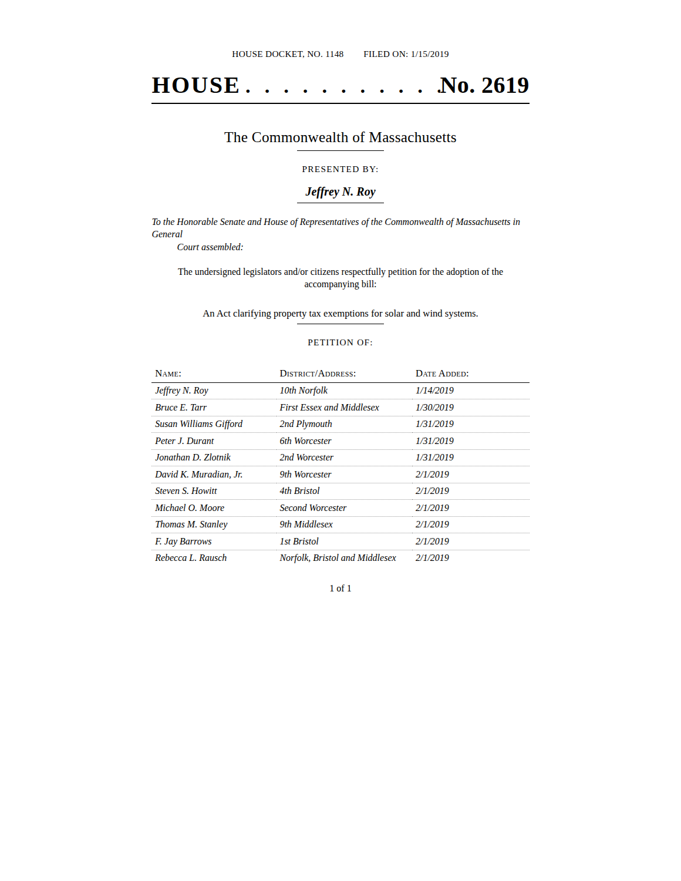HOUSE DOCKET, NO. 1148 FILED ON: 1/15/2019
HOUSE . . . . . . . . . . . . . . . . No. 2619
The Commonwealth of Massachusetts
PRESENTED BY:
Jeffrey N. Roy
To the Honorable Senate and House of Representatives of the Commonwealth of Massachusetts in General Court assembled:
The undersigned legislators and/or citizens respectfully petition for the adoption of the accompanying bill:
An Act clarifying property tax exemptions for solar and wind systems.
PETITION OF:
| Name: | District/Address: | Date Added: |
| --- | --- | --- |
| Jeffrey N. Roy | 10th Norfolk | 1/14/2019 |
| Bruce E. Tarr | First Essex and Middlesex | 1/30/2019 |
| Susan Williams Gifford | 2nd Plymouth | 1/31/2019 |
| Peter J. Durant | 6th Worcester | 1/31/2019 |
| Jonathan D. Zlotnik | 2nd Worcester | 1/31/2019 |
| David K. Muradian, Jr. | 9th Worcester | 2/1/2019 |
| Steven S. Howitt | 4th Bristol | 2/1/2019 |
| Michael O. Moore | Second Worcester | 2/1/2019 |
| Thomas M. Stanley | 9th Middlesex | 2/1/2019 |
| F. Jay Barrows | 1st Bristol | 2/1/2019 |
| Rebecca L. Rausch | Norfolk, Bristol and Middlesex | 2/1/2019 |
1 of 1